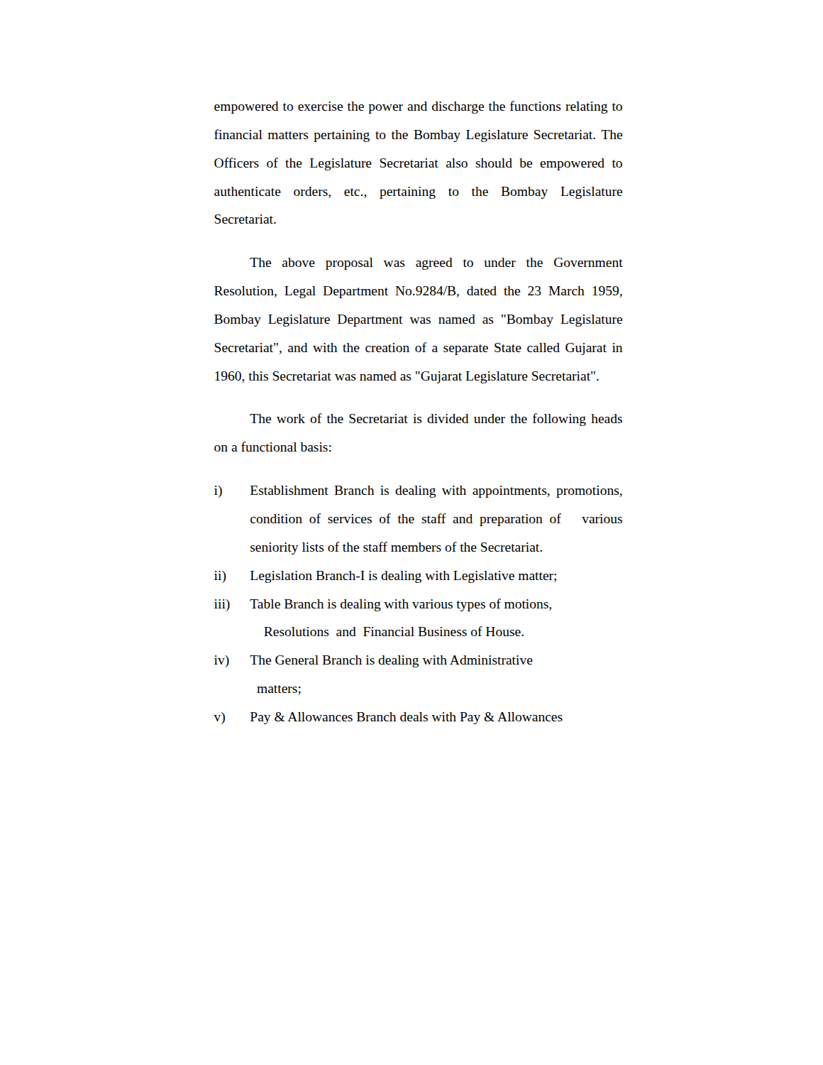empowered to exercise the power and discharge the functions relating to financial matters pertaining to the Bombay Legislature Secretariat. The Officers of the Legislature Secretariat also should be empowered to authenticate orders, etc., pertaining to the Bombay Legislature Secretariat.
The above proposal was agreed to under the Government Resolution, Legal Department No.9284/B, dated the 23 March 1959, Bombay Legislature Department was named as "Bombay Legislature Secretariat", and with the creation of a separate State called Gujarat in 1960, this Secretariat was named as "Gujarat Legislature Secretariat".
The work of the Secretariat is divided under the following heads on a functional basis:
i) Establishment Branch is dealing with appointments, promotions, condition of services of the staff and preparation of various seniority lists of the staff members of the Secretariat.
ii) Legislation Branch-I is dealing with Legislative matter;
iii) Table Branch is dealing with various types of motions,
Resolutions and Financial Business of House.
iv) The General Branch is dealing with Administrative
matters;
v) Pay & Allowances Branch deals with Pay & Allowances